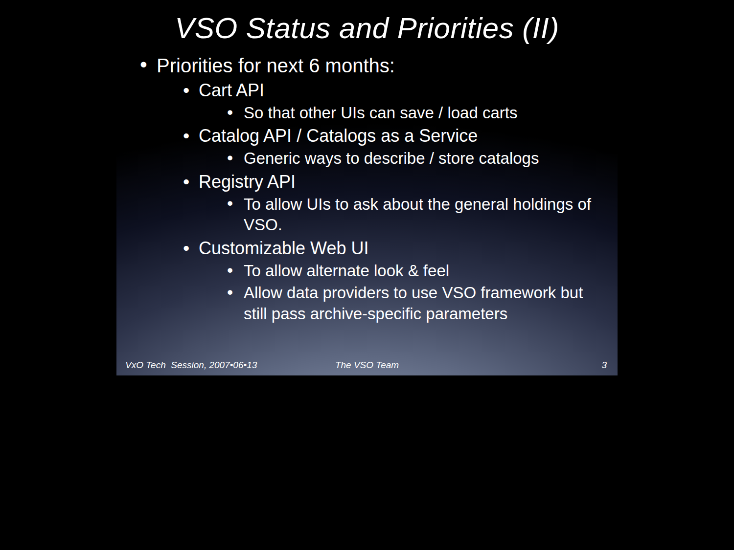VSO Status and Priorities (II)
Priorities for next 6 months:
Cart API
So that other UIs can save / load carts
Catalog API / Catalogs as a Service
Generic ways to describe / store catalogs
Registry API
To allow UIs to ask about the general holdings of VSO.
Customizable Web UI
To allow alternate look & feel
Allow data providers to use VSO framework but still pass archive-specific parameters
VxO Tech Session, 2007•06•13
The VSO Team
3